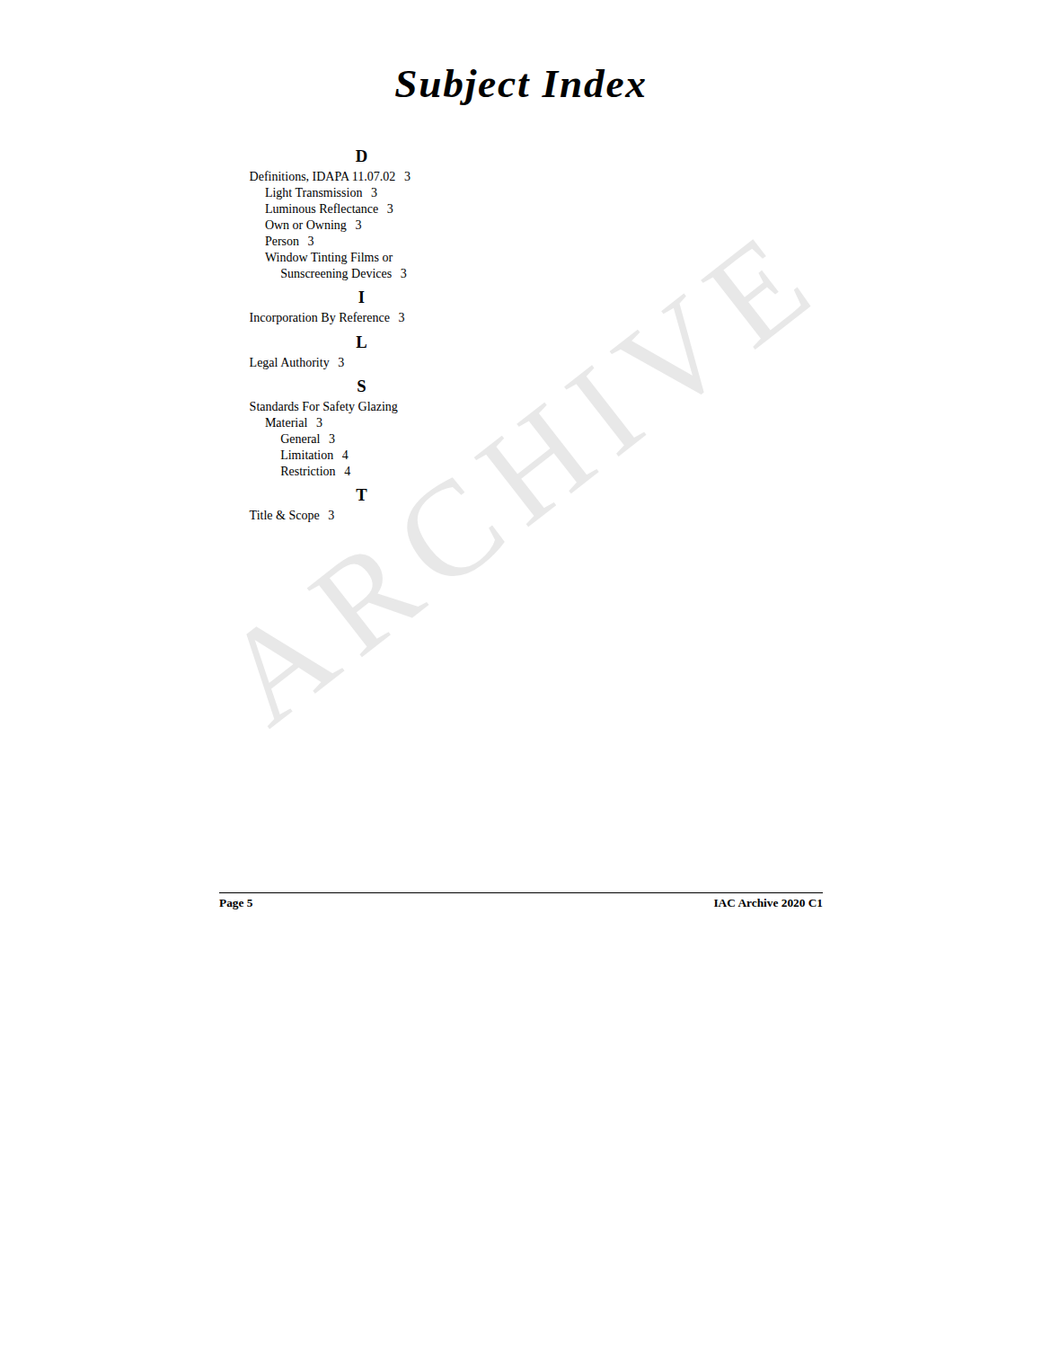ARCHIVE
Subject Index
D
Definitions, IDAPA 11.07.023
Light Transmission3
Luminous Reflectance3
Own or Owning3
Person3
Window Tinting Films or
Sunscreening Devices3
I
Incorporation By Reference3
L
Legal Authority3
S
Standards For Safety Glazing
Material3
General3
Limitation4
Restriction4
T
Title & Scope3
Page 5 IAC Archive 2020 C1